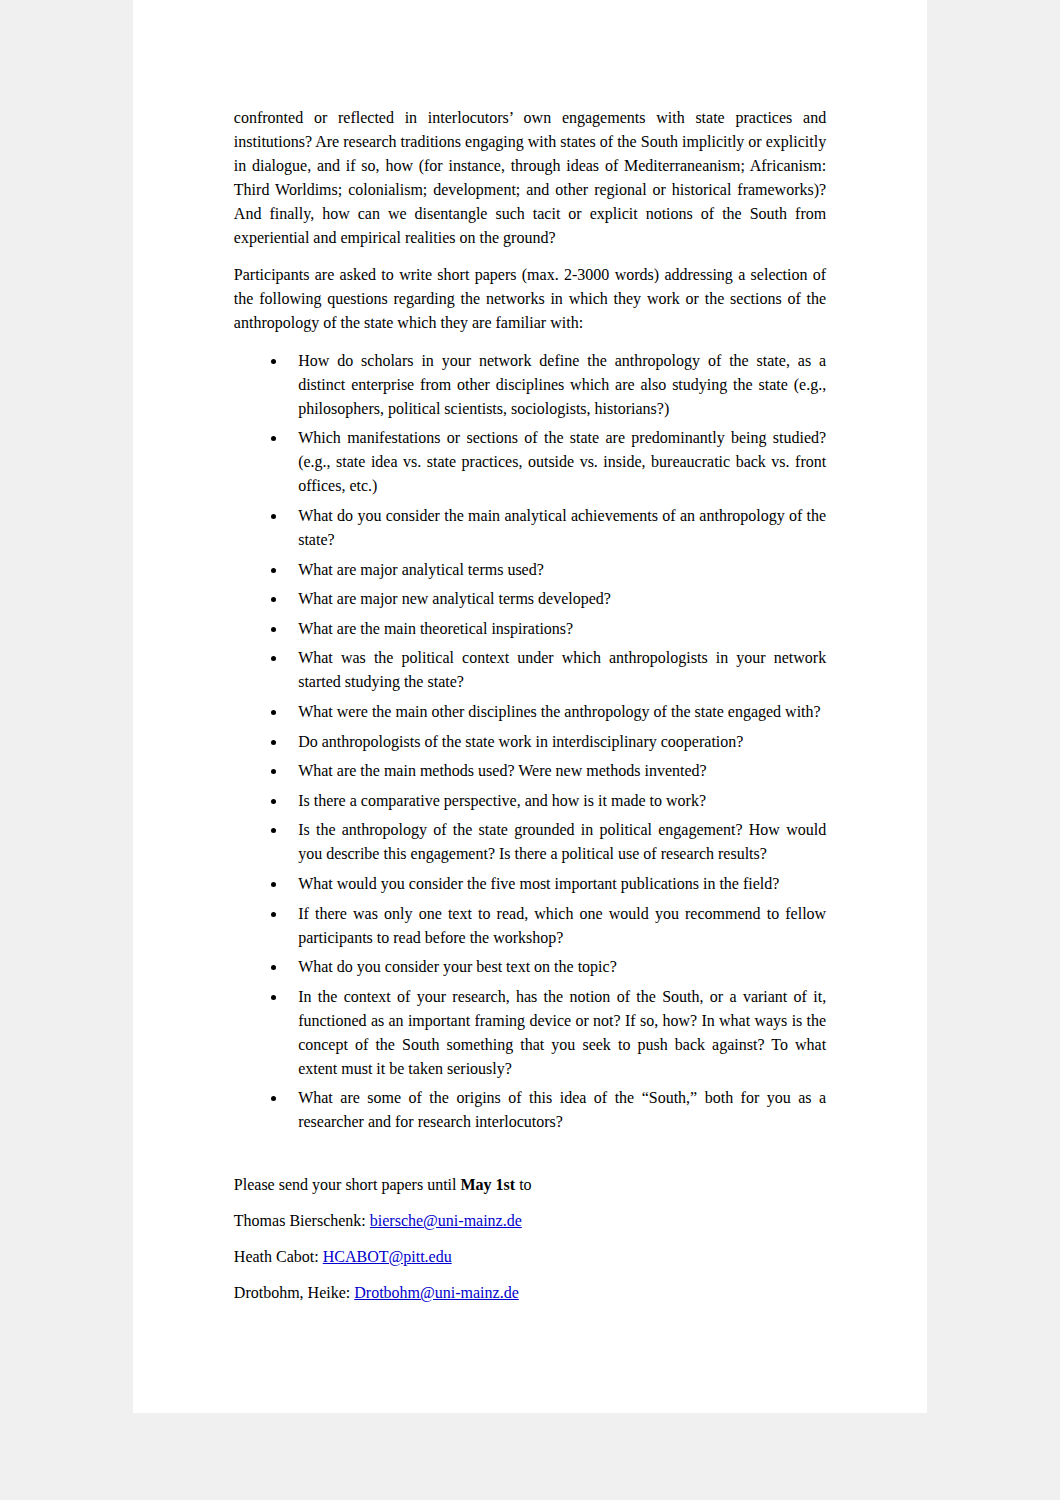confronted or reflected in interlocutors’ own engagements with state practices and institutions? Are research traditions engaging with states of the South implicitly or explicitly in dialogue, and if so, how (for instance, through ideas of Mediterraneanism; Africanism: Third Worldims; colonialism; development; and other regional or historical frameworks)? And finally, how can we disentangle such tacit or explicit notions of the South from experiential and empirical realities on the ground?
Participants are asked to write short papers (max. 2-3000 words) addressing a selection of the following questions regarding the networks in which they work or the sections of the anthropology of the state which they are familiar with:
How do scholars in your network define the anthropology of the state, as a distinct enterprise from other disciplines which are also studying the state (e.g., philosophers, political scientists, sociologists, historians?)
Which manifestations or sections of the state are predominantly being studied? (e.g., state idea vs. state practices, outside vs. inside, bureaucratic back vs. front offices, etc.)
What do you consider the main analytical achievements of an anthropology of the state?
What are major analytical terms used?
What are major new analytical terms developed?
What are the main theoretical inspirations?
What was the political context under which anthropologists in your network started studying the state?
What were the main other disciplines the anthropology of the state engaged with?
Do anthropologists of the state work in interdisciplinary cooperation?
What are the main methods used? Were new methods invented?
Is there a comparative perspective, and how is it made to work?
Is the anthropology of the state grounded in political engagement? How would you describe this engagement? Is there a political use of research results?
What would you consider the five most important publications in the field?
If there was only one text to read, which one would you recommend to fellow participants to read before the workshop?
What do you consider your best text on the topic?
In the context of your research, has the notion of the South, or a variant of it, functioned as an important framing device or not? If so, how? In what ways is the concept of the South something that you seek to push back against? To what extent must it be taken seriously?
What are some of the origins of this idea of the “South,” both for you as a researcher and for research interlocutors?
Please send your short papers until May 1st to
Thomas Bierschenk: biersche@uni-mainz.de
Heath Cabot: HCABOT@pitt.edu
Drotbohm, Heike: Drotbohm@uni-mainz.de